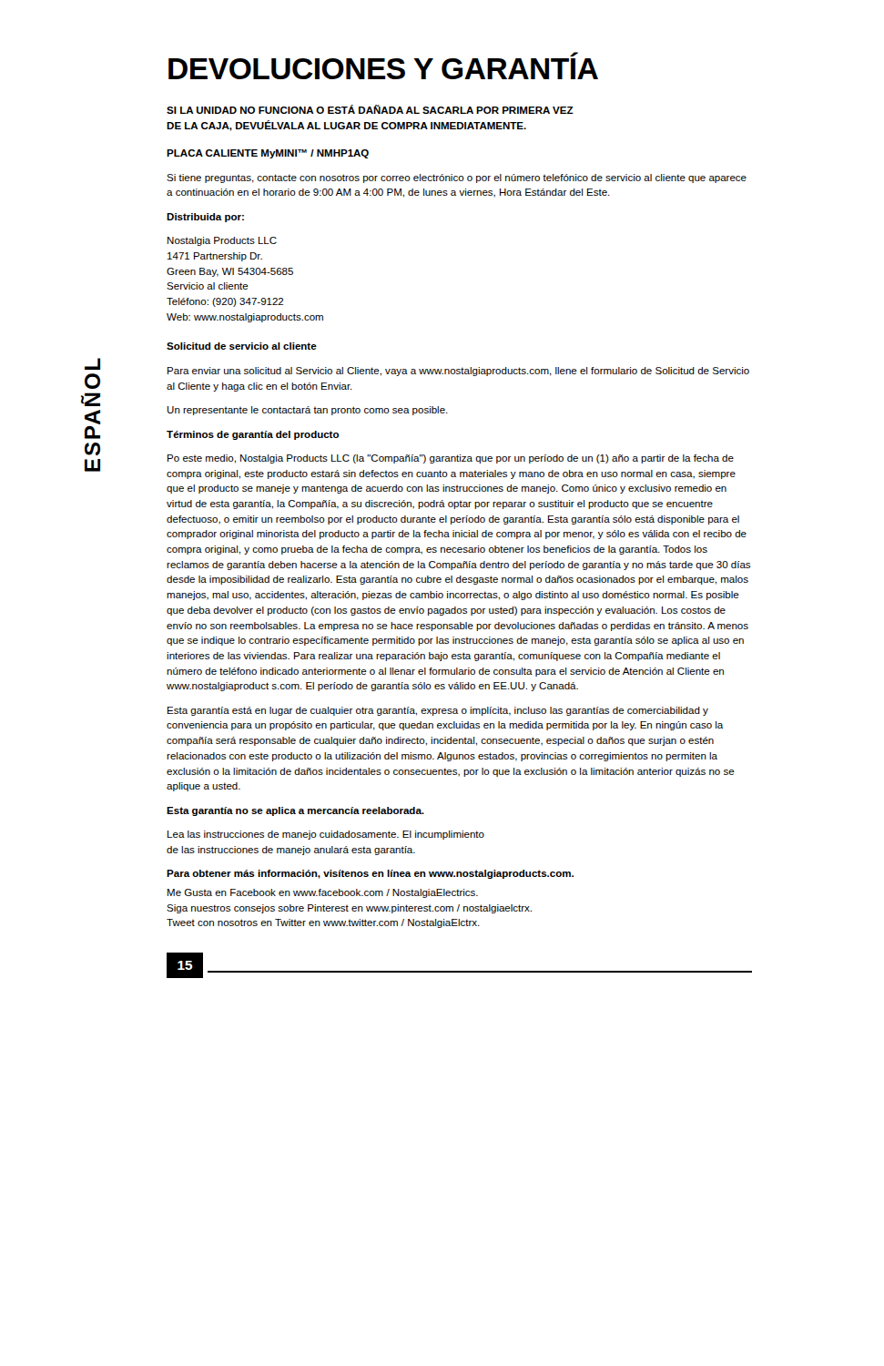ESPAÑOL
DEVOLUCIONES Y GARANTÍA
SI LA UNIDAD NO FUNCIONA O ESTÁ DAÑADA AL SACARLA POR PRIMERA VEZ
DE LA CAJA, DEVUÉLVALA AL LUGAR DE COMPRA INMEDIATAMENTE.
PLACA CALIENTE MyMINI™ / NMHP1AQ
Si tiene preguntas, contacte con nosotros por correo electrónico o por el número telefónico de servicio al cliente que aparece a continuación en el horario de 9:00 AM a 4:00 PM, de lunes a viernes, Hora Estándar del Este.
Distribuida por:
Nostalgia Products LLC
1471 Partnership Dr.
Green Bay, WI 54304-5685
Servicio al cliente
Teléfono: (920) 347-9122
Web: www.nostalgiaproducts.com
Solicitud de servicio al cliente
Para enviar una solicitud al Servicio al Cliente, vaya a www.nostalgiaproducts.com, llene el formulario de Solicitud de Servicio al Cliente y haga clic en el botón Enviar.
Un representante le contactará tan pronto como sea posible.
Términos de garantía del producto
Po este medio, Nostalgia Products LLC (la "Compañía") garantiza que por un período de un (1) año a partir de la fecha de compra original, este producto estará sin defectos en cuanto a materiales y mano de obra en uso normal en casa, siempre que el producto se maneje y mantenga de acuerdo con las instrucciones de manejo. Como único y exclusivo remedio en virtud de esta garantía, la Compañía, a su discreción, podrá optar por reparar o sustituir el producto que se encuentre defectuoso, o emitir un reembolso por el producto durante el período de garantía. Esta garantía sólo está disponible para el comprador original minorista del producto a partir de la fecha inicial de compra al por menor, y sólo es válida con el recibo de compra original, y como prueba de la fecha de compra, es necesario obtener los beneficios de la garantía. Todos los reclamos de garantía deben hacerse a la atención de la Compañía dentro del período de garantía y no más tarde que 30 días desde la imposibilidad de realizarlo. Esta garantía no cubre el desgaste normal o daños ocasionados por el embarque, malos manejos, mal uso, accidentes, alteración, piezas de cambio incorrectas, o algo distinto al uso doméstico normal. Es posible que deba devolver el producto (con los gastos de envío pagados por usted) para inspección y evaluación. Los costos de envío no son reembolsables. La empresa no se hace responsable por devoluciones dañadas o perdidas en tránsito. A menos que se indique lo contrario específicamente permitido por las instrucciones de manejo, esta garantía sólo se aplica al uso en interiores de las viviendas. Para realizar una reparación bajo esta garantía, comuníquese con la Compañía mediante el número de teléfono indicado anteriormente o al llenar el formulario de consulta para el servicio de Atención al Cliente en www.nostalgiaproduct s.com. El período de garantía sólo es válido en EE.UU. y Canadá.
Esta garantía está en lugar de cualquier otra garantía, expresa o implícita, incluso las garantías de comerciabilidad y conveniencia para un propósito en particular, que quedan excluidas en la medida permitida por la ley. En ningún caso la compañía será responsable de cualquier daño indirecto, incidental, consecuente, especial o daños que surjan o estén relacionados con este producto o la utilización del mismo. Algunos estados, provincias o corregimientos no permiten la exclusión o la limitación de daños incidentales o consecuentes, por lo que la exclusión o la limitación anterior quizás no se aplique a usted.
Esta garantía no se aplica a mercancía reelaborada.
Lea las instrucciones de manejo cuidadosamente. El incumplimiento
de las instrucciones de manejo anulará esta garantía.
Para obtener más información, visítenos en línea en www.nostalgiaproducts.com.
Me Gusta en Facebook en www.facebook.com / NostalgiaElectrics.
Siga nuestros consejos sobre Pinterest en www.pinterest.com / nostalgiaelctrx.
Tweet con nosotros en Twitter en www.twitter.com / NostalgiaElctrx.
15